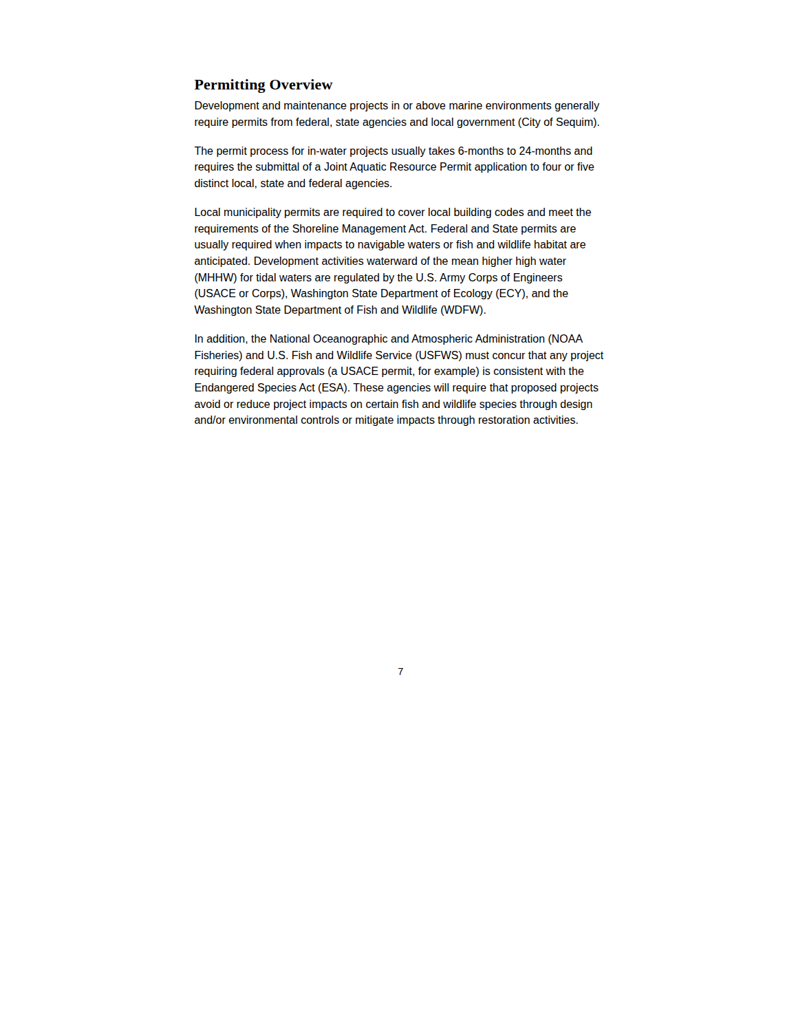Permitting Overview
Development and maintenance projects in or above marine environments generally require permits from federal, state agencies and local government (City of Sequim).
The permit process for in-water projects usually takes 6-months to 24-months and requires the submittal of a Joint Aquatic Resource Permit application to four or five distinct local, state and federal agencies.
Local municipality permits are required to cover local building codes and meet the requirements of the Shoreline Management Act. Federal and State permits are usually required when impacts to navigable waters or fish and wildlife habitat are anticipated. Development activities waterward of the mean higher high water (MHHW) for tidal waters are regulated by the U.S. Army Corps of Engineers (USACE or Corps), Washington State Department of Ecology (ECY), and the Washington State Department of Fish and Wildlife (WDFW).
In addition, the National Oceanographic and Atmospheric Administration (NOAA Fisheries) and U.S. Fish and Wildlife Service (USFWS) must concur that any project requiring federal approvals (a USACE permit, for example) is consistent with the Endangered Species Act (ESA). These agencies will require that proposed projects avoid or reduce project impacts on certain fish and wildlife species through design and/or environmental controls or mitigate impacts through restoration activities.
7